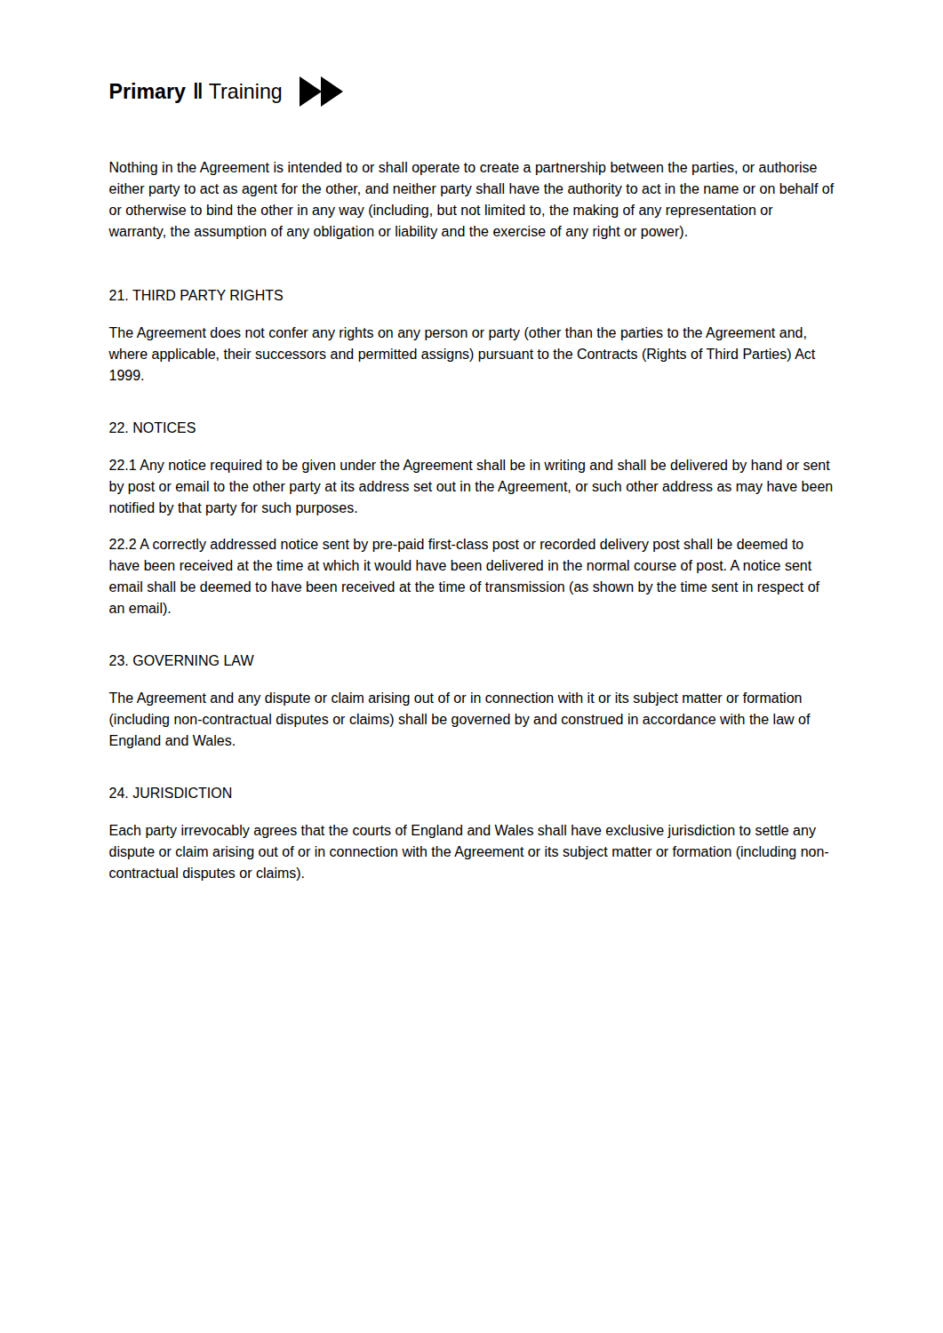Primary‖Training
Nothing in the Agreement is intended to or shall operate to create a partnership between the parties, or authorise either party to act as agent for the other, and neither party shall have the authority to act in the name or on behalf of or otherwise to bind the other in any way (including, but not limited to, the making of any representation or warranty, the assumption of any obligation or liability and the exercise of any right or power).
21. Third Party Rights
The Agreement does not confer any rights on any person or party (other than the parties to the Agreement and, where applicable, their successors and permitted assigns) pursuant to the Contracts (Rights of Third Parties) Act 1999.
22. Notices
22.1 Any notice required to be given under the Agreement shall be in writing and shall be delivered by hand or sent by post or email to the other party at its address set out in the Agreement, or such other address as may have been notified by that party for such purposes.
22.2 A correctly addressed notice sent by pre-paid first-class post or recorded delivery post shall be deemed to have been received at the time at which it would have been delivered in the normal course of post. A notice sent email shall be deemed to have been received at the time of transmission (as shown by the time sent in respect of an email).
23. Governing Law
The Agreement and any dispute or claim arising out of or in connection with it or its subject matter or formation (including non-contractual disputes or claims) shall be governed by and construed in accordance with the law of England and Wales.
24. Jurisdiction
Each party irrevocably agrees that the courts of England and Wales shall have exclusive jurisdiction to settle any dispute or claim arising out of or in connection with the Agreement or its subject matter or formation (including non-contractual disputes or claims).